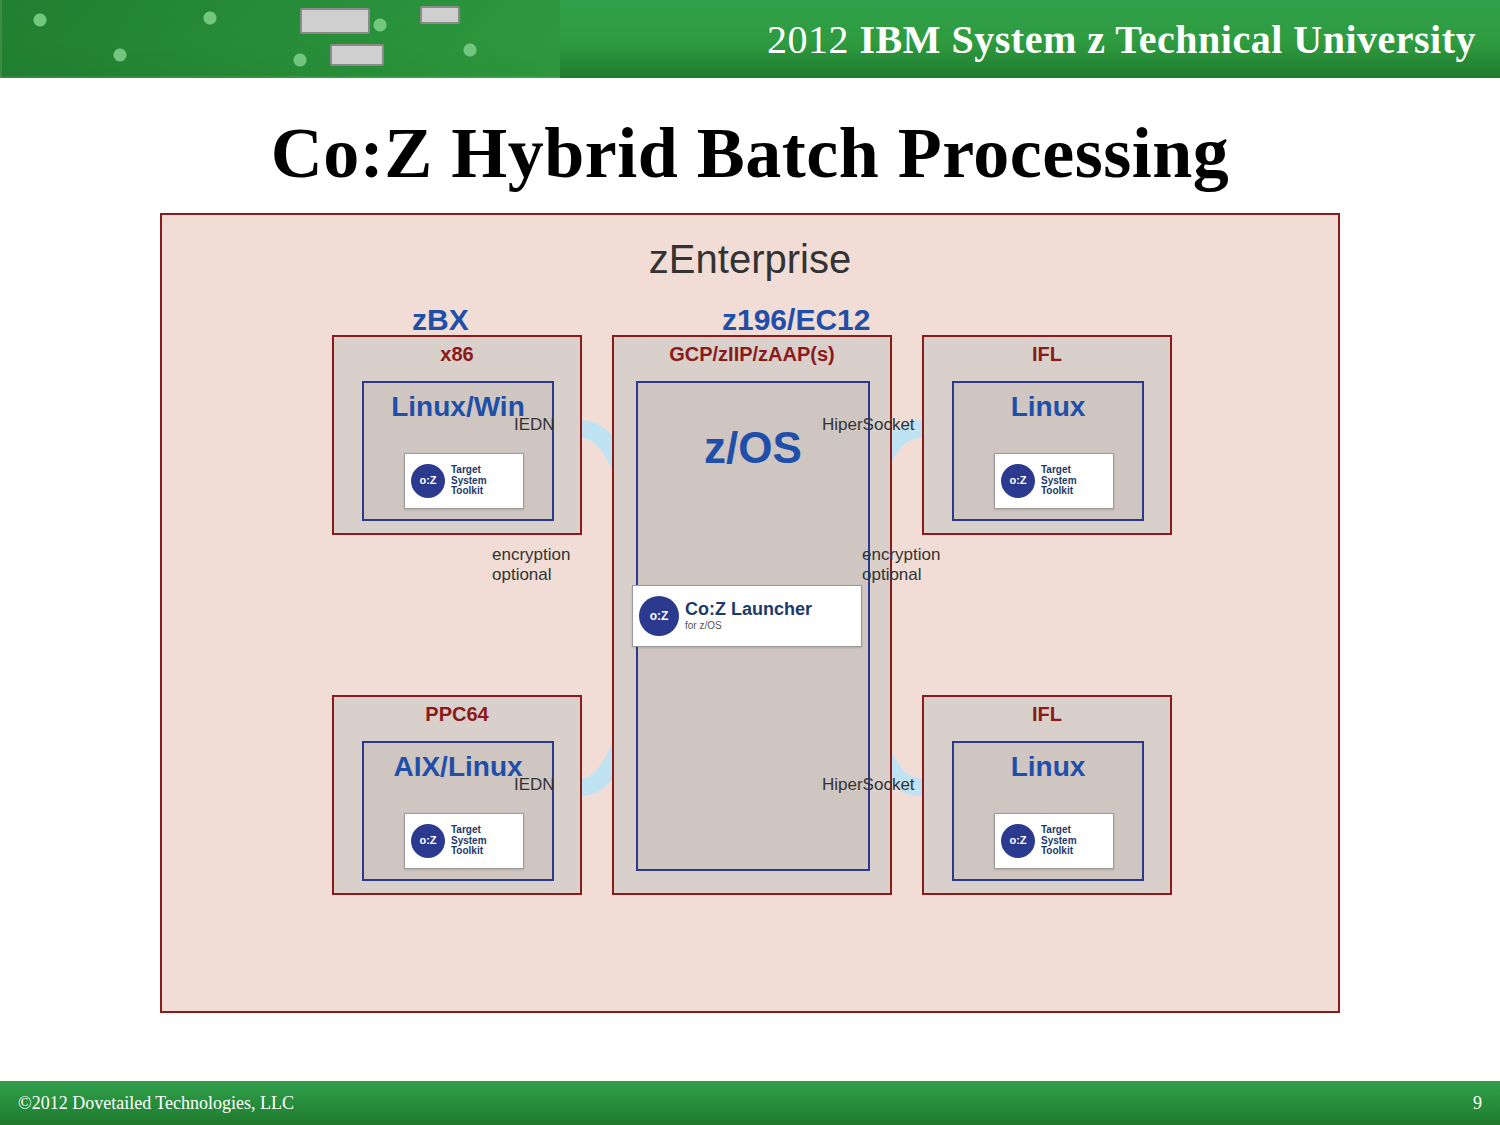2012 IBM System z Technical University
Co:Z Hybrid Batch Processing
zEnterprise
zBX
z196/EC12
x86
Linux/Win
o:Z
Target System Toolkit
PPC64
AIX/Linux
o:Z
Target System Toolkit
GCP/zIIP/zAAP(s)
z/OS
IFL
Linux
o:Z
Target System Toolkit
IFL
Linux
o:Z
Target System Toolkit
o:Z
Co:Z Launcher for z/OS
IEDN
IEDN
HiperSocket
HiperSocket
encryption
optional
encryption
optional
©2012 Dovetailed Technologies, LLC
9